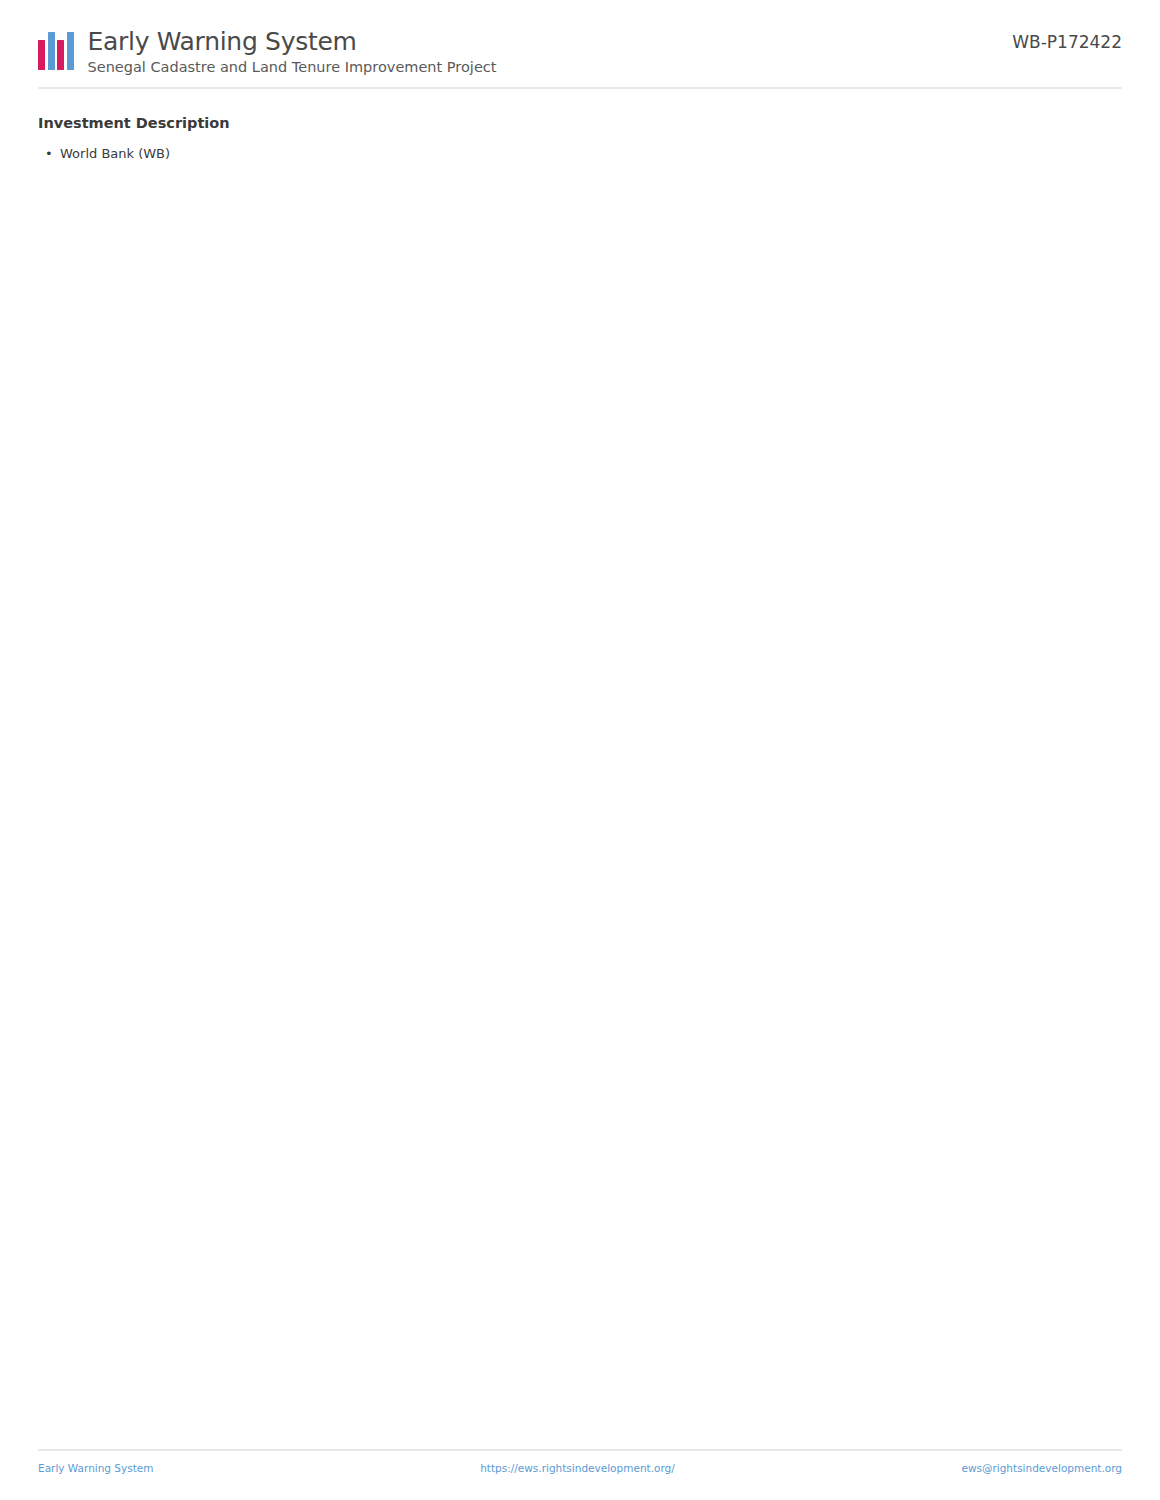Early Warning System
Senegal Cadastre and Land Tenure Improvement Project
WB-P172422
Investment Description
World Bank (WB)
Early Warning System
https://ews.rightsindevelopment.org/
ews@rightsindevelopment.org